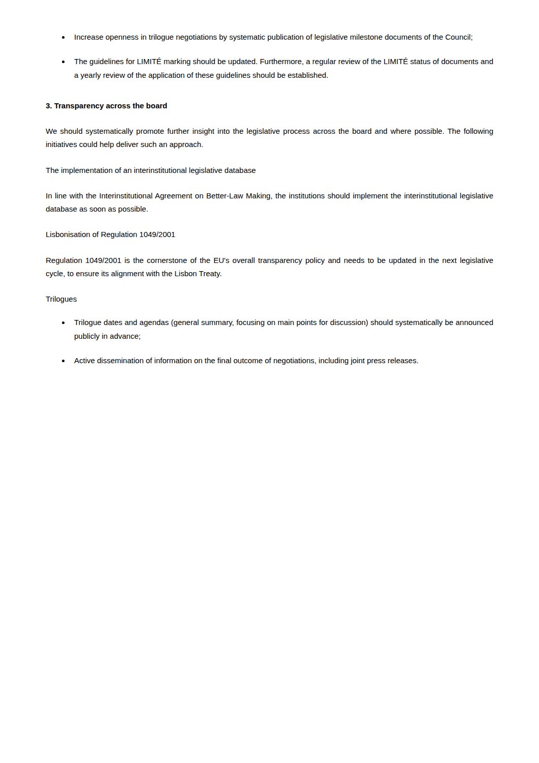Increase openness in trilogue negotiations by systematic publication of legislative milestone documents of the Council;
The guidelines for LIMITÉ marking should be updated. Furthermore, a regular review of the LIMITÉ status of documents and a yearly review of the application of these guidelines should be established.
3. Transparency across the board
We should systematically promote further insight into the legislative process across the board and where possible. The following initiatives could help deliver such an approach.
The implementation of an interinstitutional legislative database
In line with the Interinstitutional Agreement on Better-Law Making, the institutions should implement the interinstitutional legislative database as soon as possible.
Lisbonisation of Regulation 1049/2001
Regulation 1049/2001 is the cornerstone of the EU's overall transparency policy and needs to be updated in the next legislative cycle, to ensure its alignment with the Lisbon Treaty.
Trilogues
Trilogue dates and agendas (general summary, focusing on main points for discussion) should systematically be announced publicly in advance;
Active dissemination of information on the final outcome of negotiations, including joint press releases.